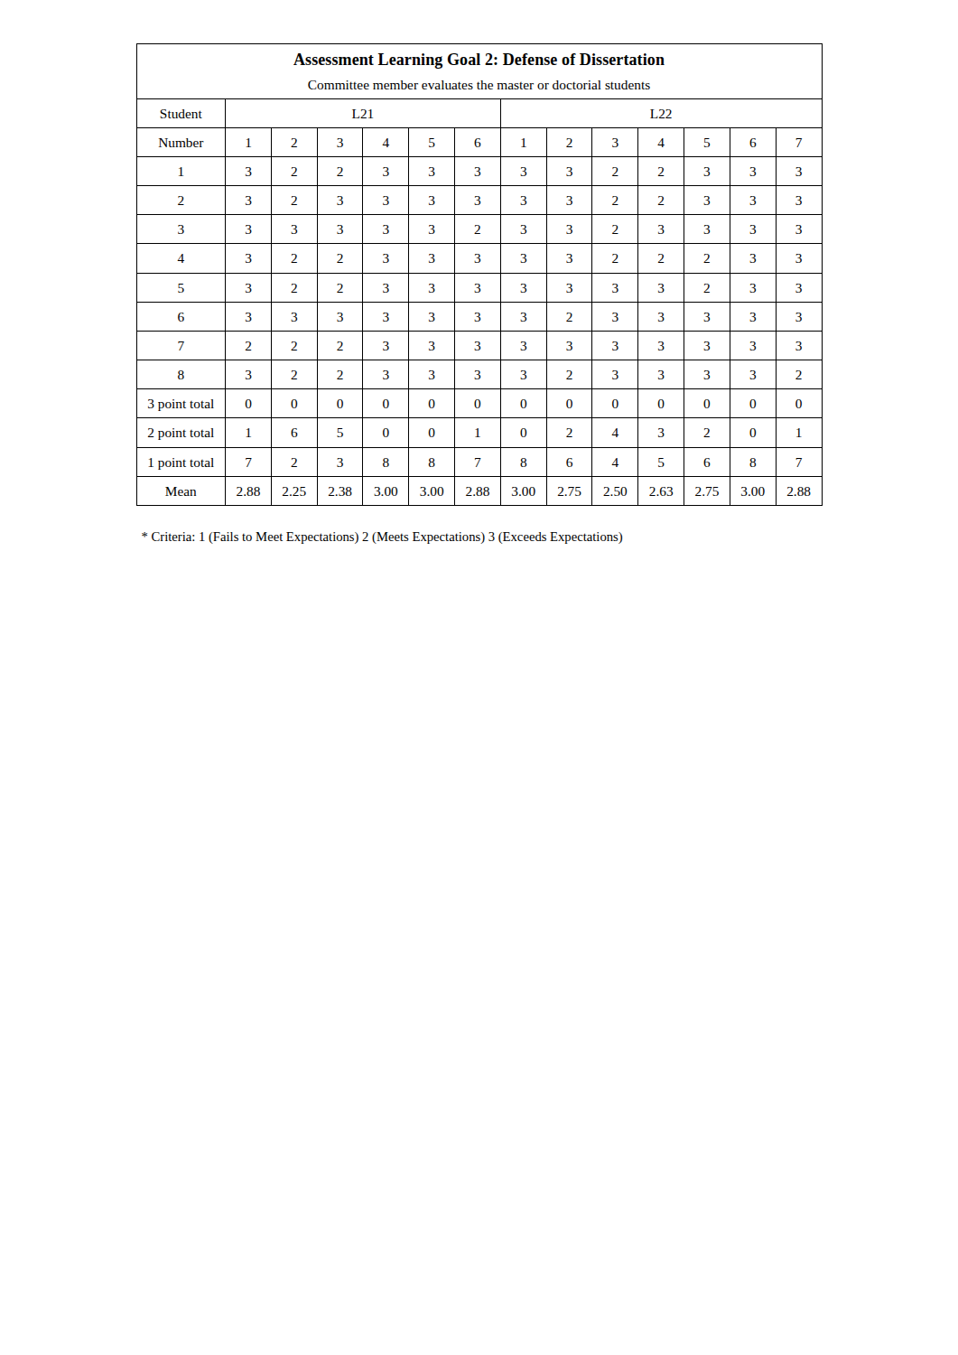| Assessment Learning Goal 2: Defense of Dissertation Committee member evaluates the master or doctorial students |
| Student | L21 | L22 |
| Number | 1 | 2 | 3 | 4 | 5 | 6 | 1 | 2 | 3 | 4 | 5 | 6 | 7 |
| 1 | 3 | 2 | 2 | 3 | 3 | 3 | 3 | 3 | 2 | 2 | 3 | 3 | 3 |
| 2 | 3 | 2 | 3 | 3 | 3 | 3 | 3 | 3 | 2 | 2 | 3 | 3 | 3 |
| 3 | 3 | 3 | 3 | 3 | 3 | 2 | 3 | 3 | 2 | 3 | 3 | 3 | 3 |
| 4 | 3 | 2 | 2 | 3 | 3 | 3 | 3 | 3 | 2 | 2 | 2 | 3 | 3 |
| 5 | 3 | 2 | 2 | 3 | 3 | 3 | 3 | 3 | 3 | 3 | 2 | 3 | 3 |
| 6 | 3 | 3 | 3 | 3 | 3 | 3 | 3 | 2 | 3 | 3 | 3 | 3 | 3 |
| 7 | 2 | 2 | 2 | 3 | 3 | 3 | 3 | 3 | 3 | 3 | 3 | 3 | 3 |
| 8 | 3 | 2 | 2 | 3 | 3 | 3 | 3 | 2 | 3 | 3 | 3 | 3 | 2 |
| 3 point total | 0 | 0 | 0 | 0 | 0 | 0 | 0 | 0 | 0 | 0 | 0 | 0 | 0 |
| 2 point total | 1 | 6 | 5 | 0 | 0 | 1 | 0 | 2 | 4 | 3 | 2 | 0 | 1 |
| 1 point total | 7 | 2 | 3 | 8 | 8 | 7 | 8 | 6 | 4 | 5 | 6 | 8 | 7 |
| Mean | 2.88 | 2.25 | 2.38 | 3.00 | 3.00 | 2.88 | 3.00 | 2.75 | 2.50 | 2.63 | 2.75 | 3.00 | 2.88 |
* Criteria: 1 (Fails to Meet Expectations) 2 (Meets Expectations) 3 (Exceeds Expectations)